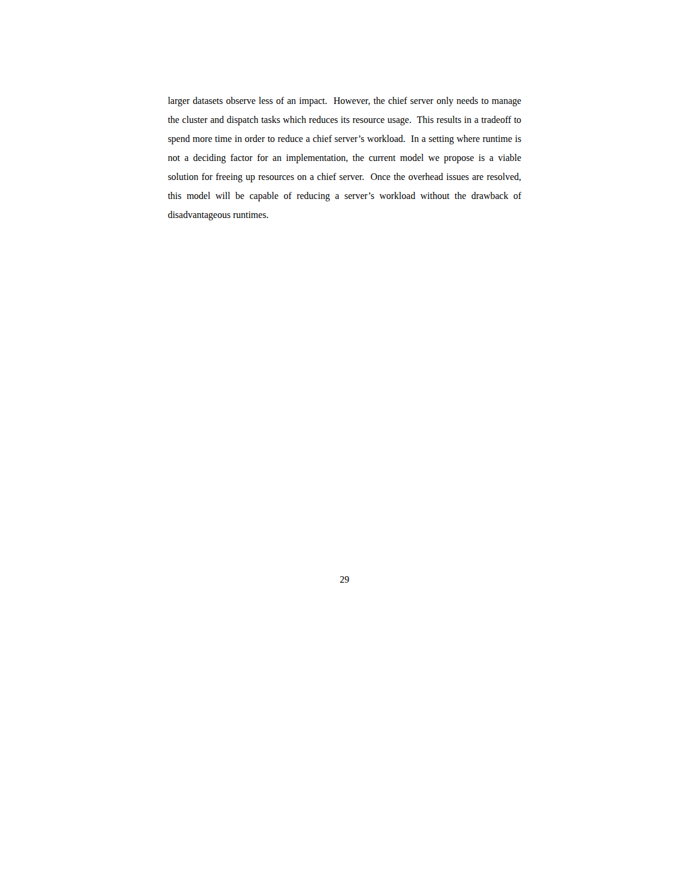larger datasets observe less of an impact. However, the chief server only needs to manage the cluster and dispatch tasks which reduces its resource usage. This results in a tradeoff to spend more time in order to reduce a chief server’s workload. In a setting where runtime is not a deciding factor for an implementation, the current model we propose is a viable solution for freeing up resources on a chief server. Once the overhead issues are resolved, this model will be capable of reducing a server’s workload without the drawback of disadvantageous runtimes.
29